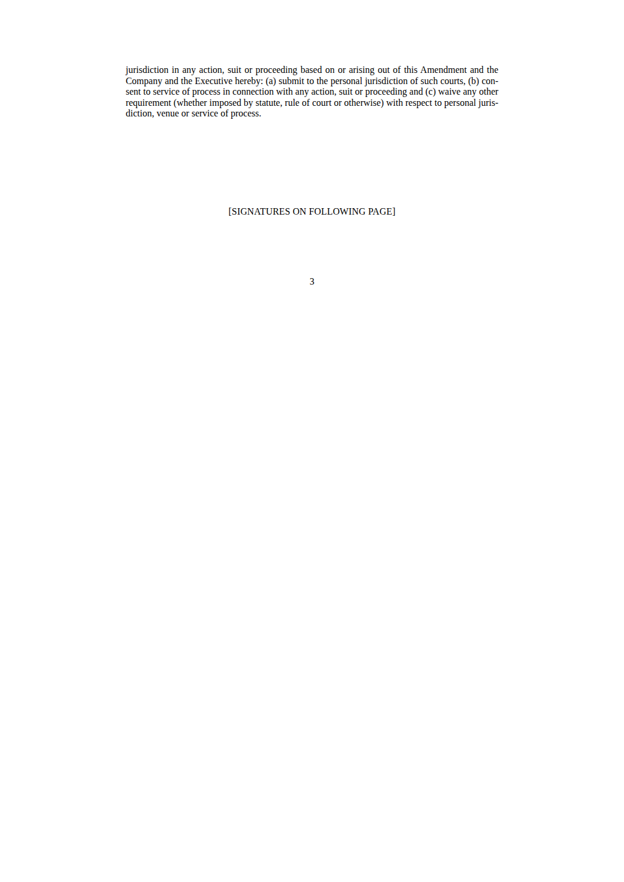jurisdiction in any action, suit or proceeding based on or arising out of this Amendment and the Company and the Executive hereby: (a) submit to the personal jurisdiction of such courts, (b) consent to service of process in connection with any action, suit or proceeding and (c) waive any other requirement (whether imposed by statute, rule of court or otherwise) with respect to personal jurisdiction, venue or service of process.
[SIGNATURES ON FOLLOWING PAGE]
3